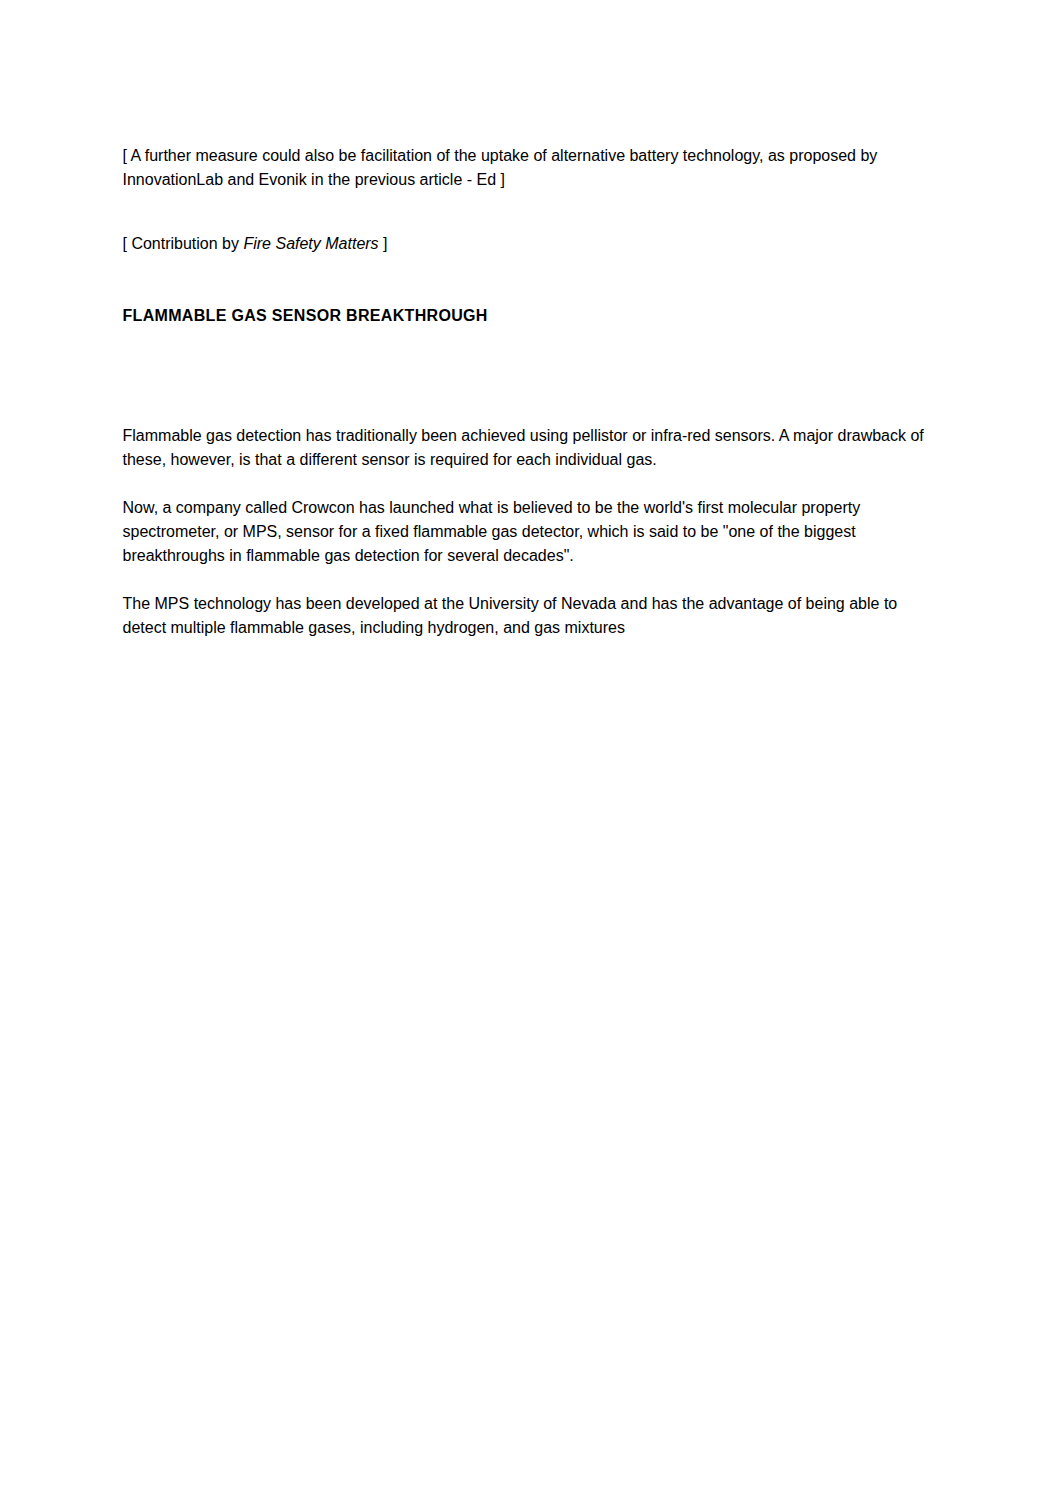[ A further measure could also be facilitation of the uptake of alternative battery technology, as proposed by InnovationLab and Evonik in the previous article - Ed ]
[ Contribution by Fire Safety Matters ]
FLAMMABLE GAS SENSOR BREAKTHROUGH
Flammable gas detection has traditionally been achieved using pellistor or infra-red sensors. A major drawback of these, however, is that a different sensor is required for each individual gas.
Now, a company called Crowcon has launched what is believed to be the world's first molecular property spectrometer, or MPS, sensor for a fixed flammable gas detector, which is said to be "one of the biggest breakthroughs in flammable gas detection for several decades".
The MPS technology has been developed at the University of Nevada and has the advantage of being able to detect multiple flammable gases, including hydrogen, and gas mixtures